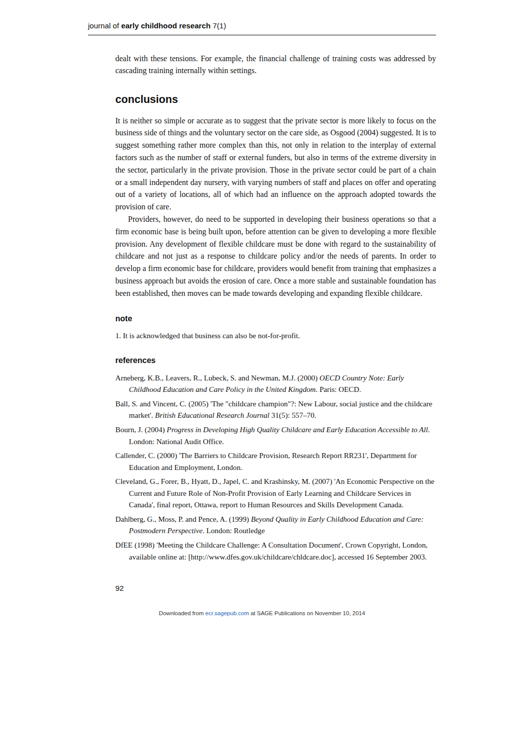journal of early childhood research 7(1)
dealt with these tensions. For example, the financial challenge of training costs was addressed by cascading training internally within settings.
conclusions
It is neither so simple or accurate as to suggest that the private sector is more likely to focus on the business side of things and the voluntary sector on the care side, as Osgood (2004) suggested. It is to suggest something rather more complex than this, not only in relation to the interplay of external factors such as the number of staff or external funders, but also in terms of the extreme diversity in the sector, particularly in the private provision. Those in the private sector could be part of a chain or a small independent day nursery, with varying numbers of staff and places on offer and operating out of a variety of locations, all of which had an influence on the approach adopted towards the provision of care.
Providers, however, do need to be supported in developing their business operations so that a firm economic base is being built upon, before attention can be given to developing a more flexible provision. Any development of flexible childcare must be done with regard to the sustainability of childcare and not just as a response to childcare policy and/or the needs of parents. In order to develop a firm economic base for childcare, providers would benefit from training that emphasizes a business approach but avoids the erosion of care. Once a more stable and sustainable foundation has been established, then moves can be made towards developing and expanding flexible childcare.
note
1. It is acknowledged that business can also be not-for-profit.
references
Arneberg, K.B., Leavers, R., Lubeck, S. and Newman, M.J. (2000) OECD Country Note: Early Childhood Education and Care Policy in the United Kingdom. Paris: OECD.
Ball, S. and Vincent, C. (2005) 'The "childcare champion"?: New Labour, social justice and the childcare market'. British Educational Research Journal 31(5): 557–70.
Bourn, J. (2004) Progress in Developing High Quality Childcare and Early Education Accessible to All. London: National Audit Office.
Callender, C. (2000) 'The Barriers to Childcare Provision, Research Report RR231', Department for Education and Employment, London.
Cleveland, G., Forer, B., Hyatt, D., Japel, C. and Krashinsky, M. (2007) 'An Economic Perspective on the Current and Future Role of Non-Profit Provision of Early Learning and Childcare Services in Canada', final report, Ottawa, report to Human Resources and Skills Development Canada.
Dahlberg, G., Moss, P. and Pence, A. (1999) Beyond Quality in Early Childhood Education and Care: Postmodern Perspective. London: Routledge
DfEE (1998) 'Meeting the Childcare Challenge: A Consultation Document', Crown Copyright, London, available online at: [http://www.dfes.gov.uk/childcare/chldcare.doc], accessed 16 September 2003.
92
Downloaded from ecr.sagepub.com at SAGE Publications on November 10, 2014